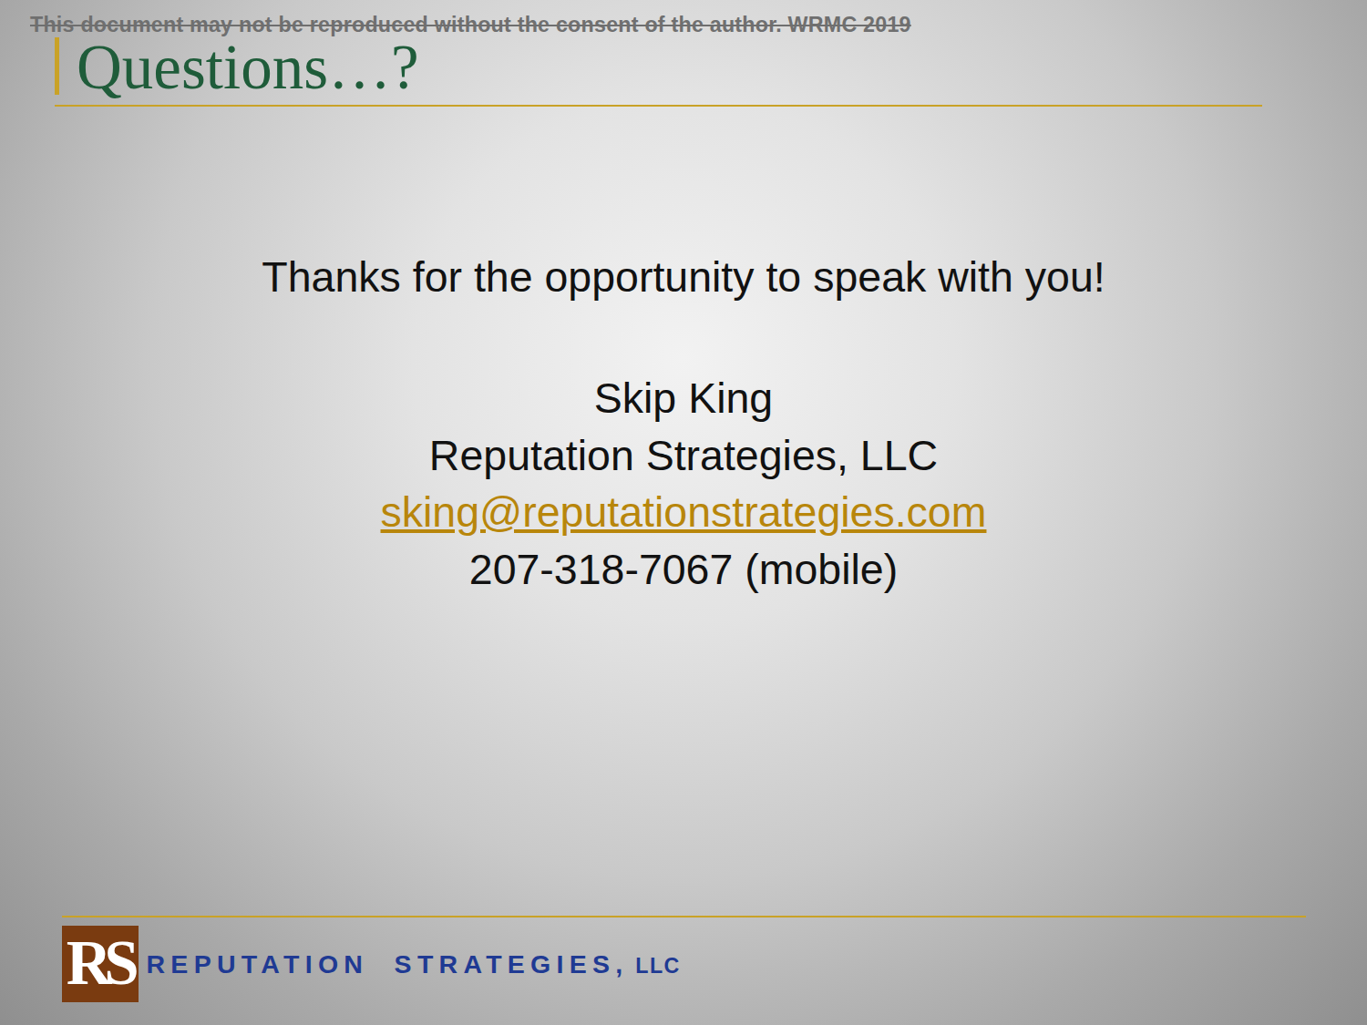This document may not be reproduced without the consent of the author. WRMC 2019
Questions…?
Thanks for the opportunity to speak with you!
Skip King
Reputation Strategies, LLC
sking@reputationstrategies.com
207-318-7067 (mobile)
REPUTATION STRATEGIES, LLC